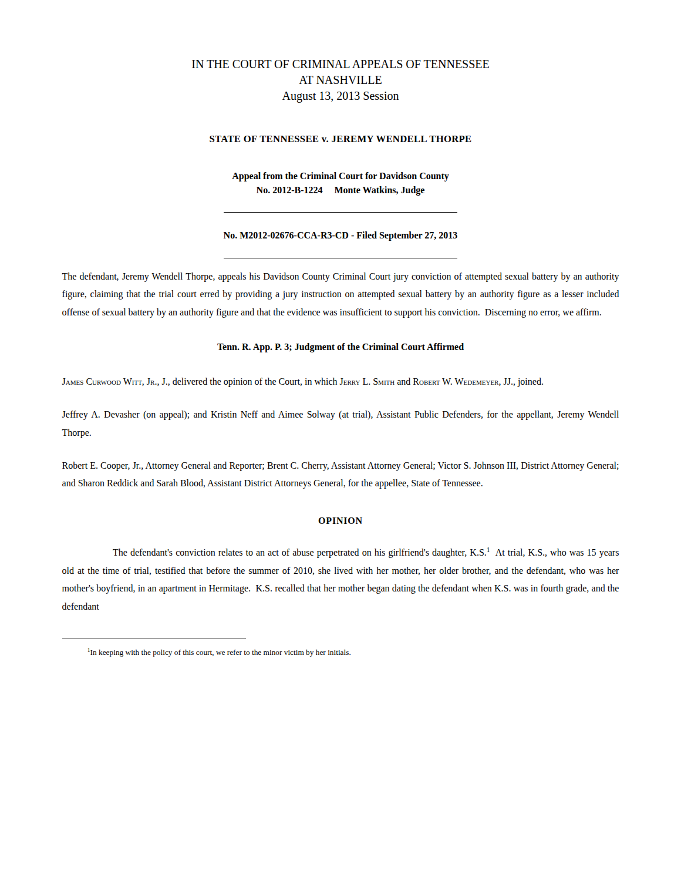IN THE COURT OF CRIMINAL APPEALS OF TENNESSEE
AT NASHVILLE
August 13, 2013 Session
STATE OF TENNESSEE v. JEREMY WENDELL THORPE
Appeal from the Criminal Court for Davidson County
No. 2012-B-1224 Monte Watkins, Judge
No. M2012-02676-CCA-R3-CD - Filed September 27, 2013
The defendant, Jeremy Wendell Thorpe, appeals his Davidson County Criminal Court jury conviction of attempted sexual battery by an authority figure, claiming that the trial court erred by providing a jury instruction on attempted sexual battery by an authority figure as a lesser included offense of sexual battery by an authority figure and that the evidence was insufficient to support his conviction. Discerning no error, we affirm.
Tenn. R. App. P. 3; Judgment of the Criminal Court Affirmed
James Curwood Witt, Jr., J., delivered the opinion of the Court, in which Jerry L. Smith and Robert W. Wedemeyer, JJ., joined.
Jeffrey A. Devasher (on appeal); and Kristin Neff and Aimee Solway (at trial), Assistant Public Defenders, for the appellant, Jeremy Wendell Thorpe.
Robert E. Cooper, Jr., Attorney General and Reporter; Brent C. Cherry, Assistant Attorney General; Victor S. Johnson III, District Attorney General; and Sharon Reddick and Sarah Blood, Assistant District Attorneys General, for the appellee, State of Tennessee.
OPINION
The defendant's conviction relates to an act of abuse perpetrated on his girlfriend's daughter, K.S.1 At trial, K.S., who was 15 years old at the time of trial, testified that before the summer of 2010, she lived with her mother, her older brother, and the defendant, who was her mother's boyfriend, in an apartment in Hermitage. K.S. recalled that her mother began dating the defendant when K.S. was in fourth grade, and the defendant
1In keeping with the policy of this court, we refer to the minor victim by her initials.